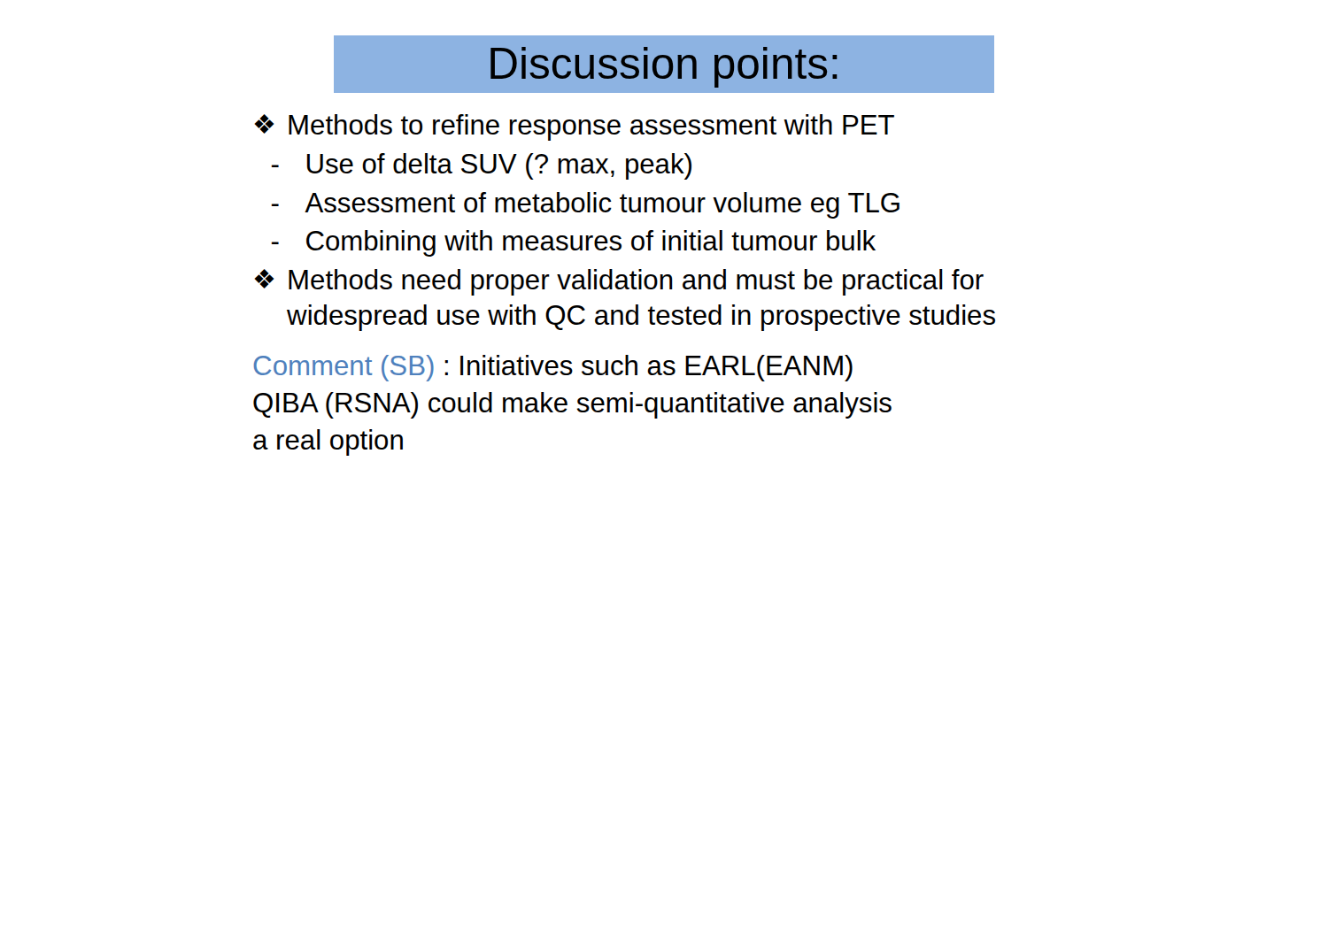Discussion points:
Methods to refine response assessment with PET
Use of delta SUV (? max, peak)
Assessment of metabolic tumour volume eg TLG
Combining with measures of initial tumour bulk
Methods need proper validation and must be practical for widespread use with QC and tested in prospective studies
Comment (SB) : Initiatives such as EARL(EANM)
QIBA (RSNA) could make semi-quantitative analysis
a real option